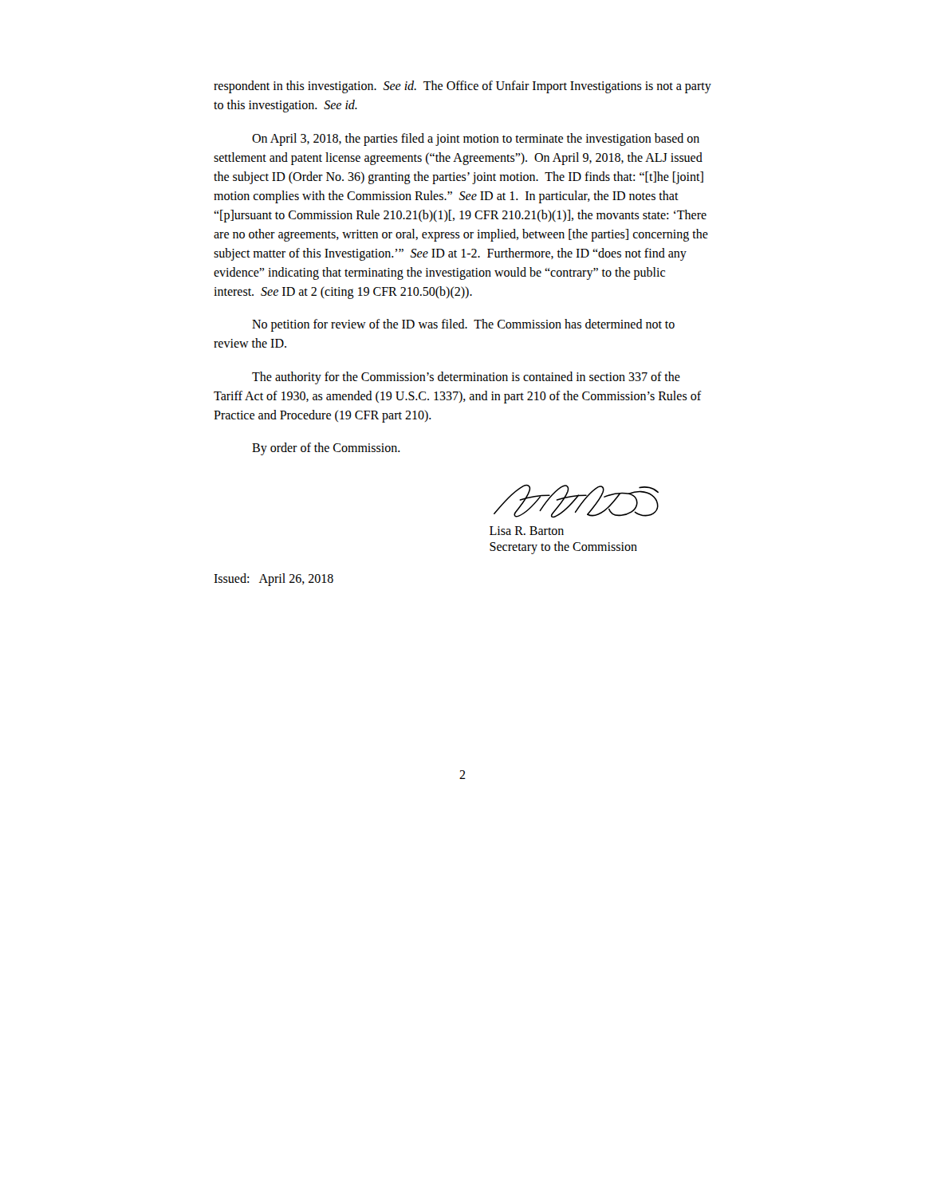respondent in this investigation. See id. The Office of Unfair Import Investigations is not a party to this investigation. See id.
On April 3, 2018, the parties filed a joint motion to terminate the investigation based on settlement and patent license agreements (“the Agreements”). On April 9, 2018, the ALJ issued the subject ID (Order No. 36) granting the parties’ joint motion. The ID finds that: “[t]he [joint] motion complies with the Commission Rules.” See ID at 1. In particular, the ID notes that “[p]ursuant to Commission Rule 210.21(b)(1)[, 19 CFR 210.21(b)(1)], the movants state: ‘There are no other agreements, written or oral, express or implied, between [the parties] concerning the subject matter of this Investigation.’” See ID at 1-2. Furthermore, the ID “does not find any evidence” indicating that terminating the investigation would be “contrary” to the public interest. See ID at 2 (citing 19 CFR 210.50(b)(2)).
No petition for review of the ID was filed. The Commission has determined not to review the ID.
The authority for the Commission’s determination is contained in section 337 of the Tariff Act of 1930, as amended (19 U.S.C. 1337), and in part 210 of the Commission’s Rules of Practice and Procedure (19 CFR part 210).
By order of the Commission.
Lisa R. Barton
Secretary to the Commission
Issued: April 26, 2018
2